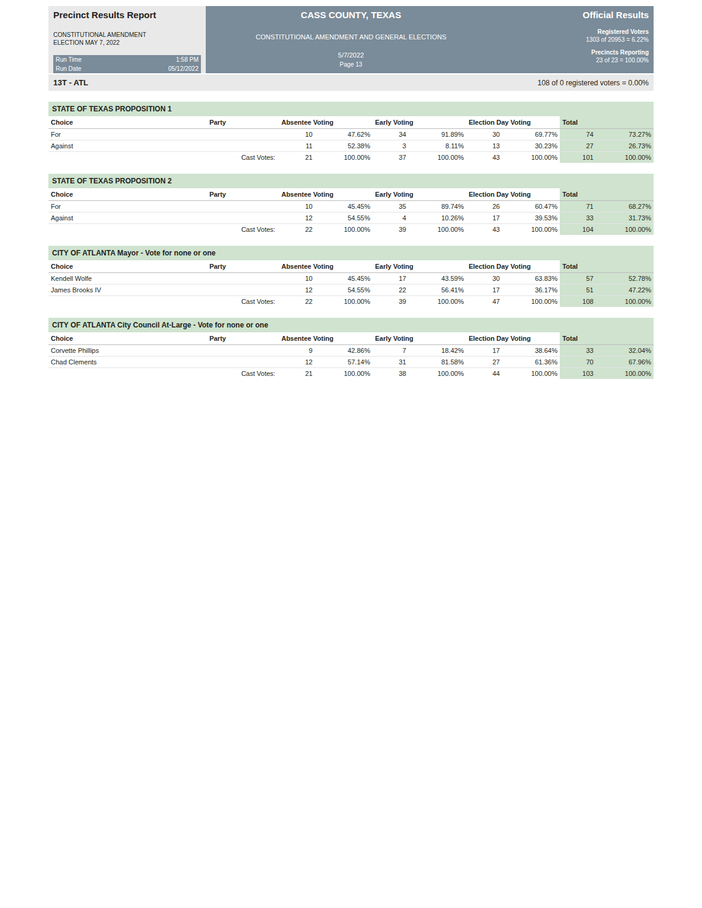Precinct Results Report
CONSTITUTIONAL AMENDMENT
ELECTION MAY 7, 2022
| Run Time | 1:58 PM |
| Run Date | 05/12/2022 |
CASS COUNTY, TEXAS
CONSTITUTIONAL AMENDMENT AND GENERAL ELECTIONS
5/7/2022
Page 13
Official Results
Registered Voters
1303 of 20953 = 6.22%
Precincts Reporting
23 of 23 = 100.00%
13T - ATL 108 of 0 registered voters = 0.00%
STATE OF TEXAS PROPOSITION 1
| Choice | Party | Absentee Voting | Early Voting | Election Day Voting | Total |
| --- | --- | --- | --- | --- | --- |
| For | | 10 | 47.62% | 34 | 91.89% | 30 | 69.77% | 74 | 73.27% |
| Against | | 11 | 52.38% | 3 | 8.11% | 13 | 30.23% | 27 | 26.73% |
| | Cast Votes: | 21 | 100.00% | 37 | 100.00% | 43 | 100.00% | 101 | 100.00% |
STATE OF TEXAS PROPOSITION 2
| Choice | Party | Absentee Voting | Early Voting | Election Day Voting | Total |
| --- | --- | --- | --- | --- | --- |
| For | | 10 | 45.45% | 35 | 89.74% | 26 | 60.47% | 71 | 68.27% |
| Against | | 12 | 54.55% | 4 | 10.26% | 17 | 39.53% | 33 | 31.73% |
| | Cast Votes: | 22 | 100.00% | 39 | 100.00% | 43 | 100.00% | 104 | 100.00% |
CITY OF ATLANTA Mayor - Vote for none or one
| Choice | Party | Absentee Voting | Early Voting | Election Day Voting | Total |
| --- | --- | --- | --- | --- | --- |
| Kendell Wolfe | | 10 | 45.45% | 17 | 43.59% | 30 | 63.83% | 57 | 52.78% |
| James Brooks IV | | 12 | 54.55% | 22 | 56.41% | 17 | 36.17% | 51 | 47.22% |
| | Cast Votes: | 22 | 100.00% | 39 | 100.00% | 47 | 100.00% | 108 | 100.00% |
CITY OF ATLANTA City Council At-Large - Vote for none or one
| Choice | Party | Absentee Voting | Early Voting | Election Day Voting | Total |
| --- | --- | --- | --- | --- | --- |
| Corvette Phillips | | 9 | 42.86% | 7 | 18.42% | 17 | 38.64% | 33 | 32.04% |
| Chad Clements | | 12 | 57.14% | 31 | 81.58% | 27 | 61.36% | 70 | 67.96% |
| | Cast Votes: | 21 | 100.00% | 38 | 100.00% | 44 | 100.00% | 103 | 100.00% |